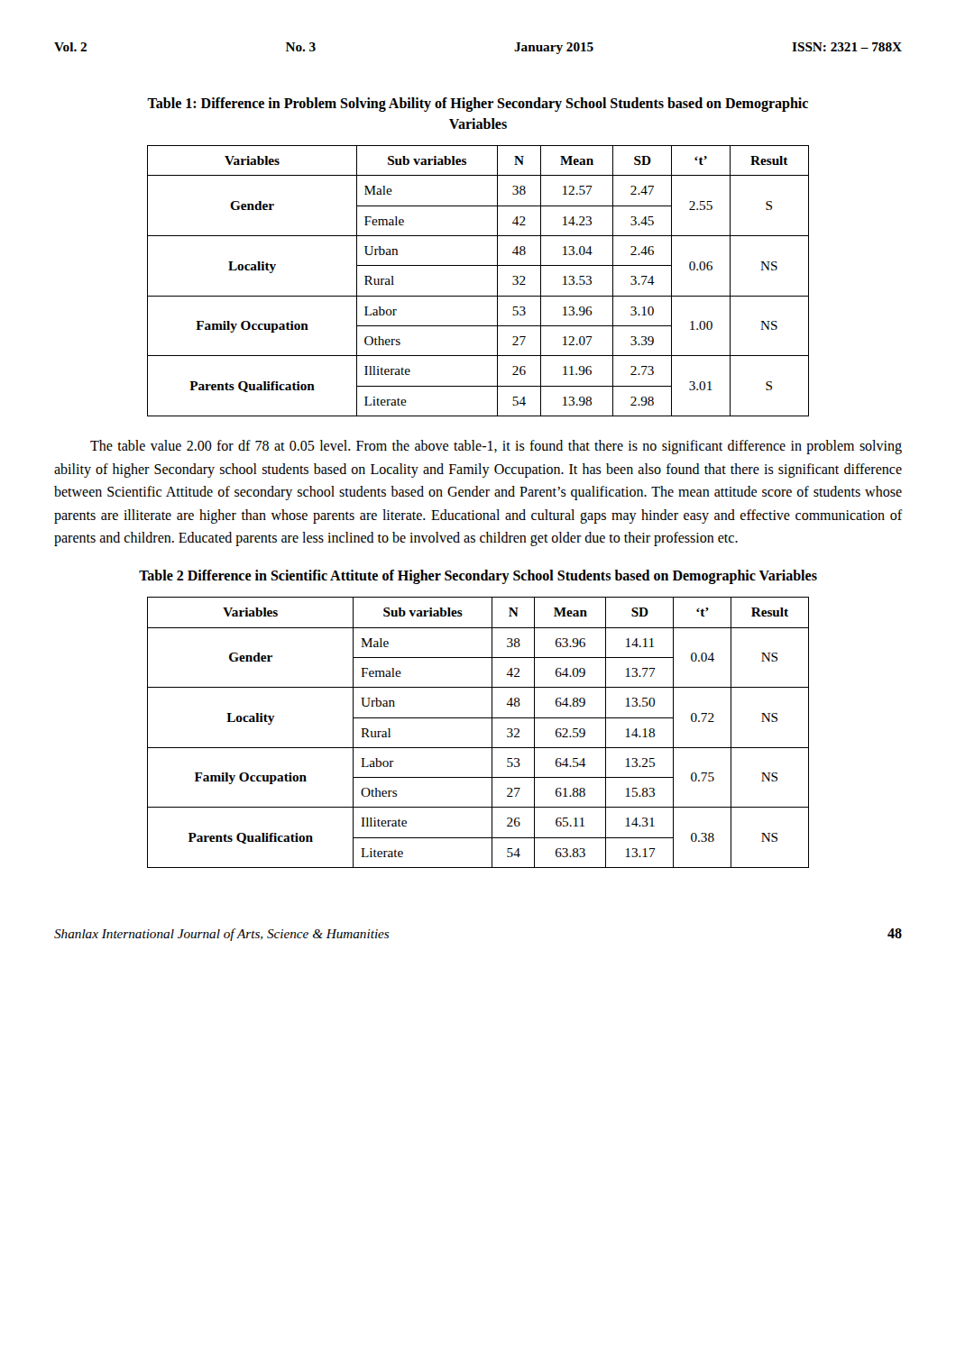Vol. 2 No. 3 January 2015 ISSN: 2321 – 788X
Table 1: Difference in Problem Solving Ability of Higher Secondary School Students based on Demographic Variables
| Variables | Sub variables | N | Mean | SD | ‘t’ | Result |
| --- | --- | --- | --- | --- | --- | --- |
| Gender | Male | 38 | 12.57 | 2.47 | 2.55 | S |
| Female | 42 | 14.23 | 3.45 |
| Locality | Urban | 48 | 13.04 | 2.46 | 0.06 | NS |
| Rural | 32 | 13.53 | 3.74 |
| Family Occupation | Labor | 53 | 13.96 | 3.10 | 1.00 | NS |
| Others | 27 | 12.07 | 3.39 |
| Parents Qualification | Illiterate | 26 | 11.96 | 2.73 | 3.01 | S |
| Literate | 54 | 13.98 | 2.98 |
The table value 2.00 for df 78 at 0.05 level. From the above table-1, it is found that there is no significant difference in problem solving ability of higher Secondary school students based on Locality and Family Occupation. It has been also found that there is significant difference between Scientific Attitude of secondary school students based on Gender and Parent’s qualification. The mean attitude score of students whose parents are illiterate are higher than whose parents are literate. Educational and cultural gaps may hinder easy and effective communication of parents and children. Educated parents are less inclined to be involved as children get older due to their profession etc.
Table 2 Difference in Scientific Attitute of Higher Secondary School Students based on Demographic Variables
| Variables | Sub variables | N | Mean | SD | ‘t’ | Result |
| --- | --- | --- | --- | --- | --- | --- |
| Gender | Male | 38 | 63.96 | 14.11 | 0.04 | NS |
| Female | 42 | 64.09 | 13.77 |
| Locality | Urban | 48 | 64.89 | 13.50 | 0.72 | NS |
| Rural | 32 | 62.59 | 14.18 |
| Family Occupation | Labor | 53 | 64.54 | 13.25 | 0.75 | NS |
| Others | 27 | 61.88 | 15.83 |
| Parents Qualification | Illiterate | 26 | 65.11 | 14.31 | 0.38 | NS |
| Literate | 54 | 63.83 | 13.17 |
Shanlax International Journal of Arts, Science & Humanities 48